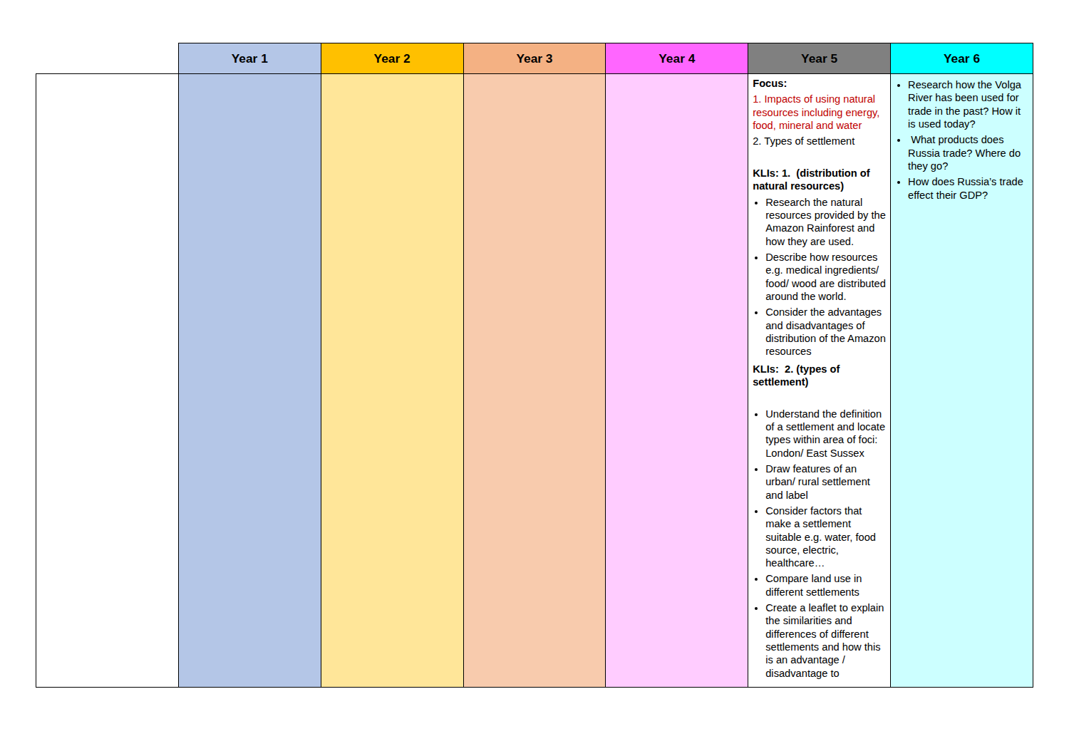| | Year 1 | Year 2 | Year 3 | Year 4 | Year 5 | Year 6 |
| --- | --- | --- | --- | --- | --- | --- |
| | | | | | Focus: 1. Impacts of using natural resources including energy, food, mineral and water 2. Types of settlement KLIs: 1. (distribution of natural resources) Research the natural resources provided by the Amazon Rainforest and how they are used. Describe how resources e.g. medical ingredients/ food/ wood are distributed around the world. Consider the advantages and disadvantages of distribution of the Amazon resources KLIs: 2. (types of settlement) Understand the definition of a settlement and locate types within area of foci: London/ East Sussex Draw features of an urban/ rural settlement and label Consider factors that make a settlement suitable e.g. water, food source, electric, healthcare… Compare land use in different settlements Create a leaflet to explain the similarities and differences of different settlements and how this is an advantage / disadvantage to | Research how the Volga River has been used for trade in the past? How it is used today? What products does Russia trade? Where do they go? How does Russia’s trade effect their GDP? |